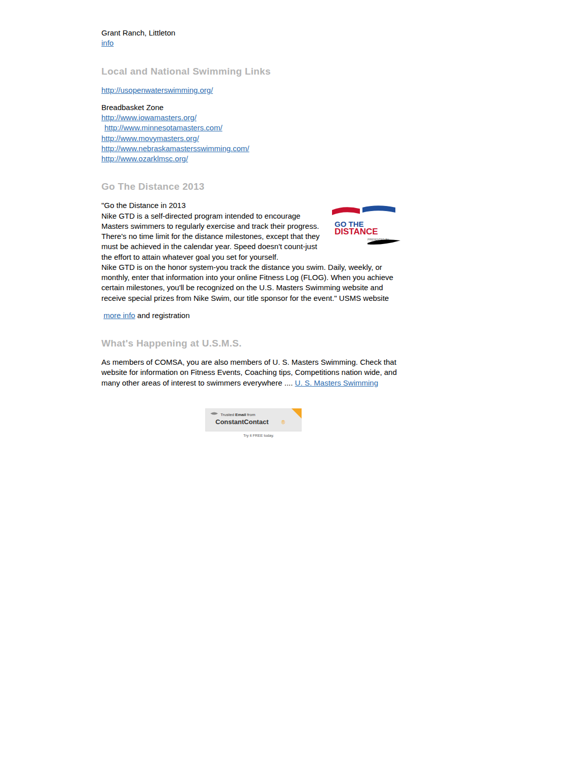Grant Ranch, Littleton
info
Local and National Swimming Links
http://usopenwaterswimming.org/
Breadbasket Zone
http://www.iowamasters.org/ http://www.minnesotamasters.com/ http://www.movymasters.org/ http://www.nebraskamastersswimming.com/ http://www.ozarklmsc.org/
Go The Distance 2013
"Go the Distance in 2013
Nike GTD is a self-directed program intended to encourage Masters swimmers to regularly exercise and track their progress. There's no time limit for the distance milestones, except that they must be achieved in the calendar year. Speed doesn't count-just the effort to attain whatever goal you set for yourself.
Nike GTD is on the honor system-you track the distance you swim. Daily, weekly, or monthly, enter that information into your online Fitness Log (FLOG). When you achieve certain milestones, you'll be recognized on the U.S. Masters Swimming website and receive special prizes from Nike Swim, our title sponsor for the event." USMS website
more info and registration
What's Happening at U.S.M.S.
As members of COMSA, you are also members of U. S. Masters Swimming. Check that website for information on Fitness Events, Coaching tips, Competitions nation wide, and many other areas of interest to swimmers everywhere .... U. S. Masters Swimming